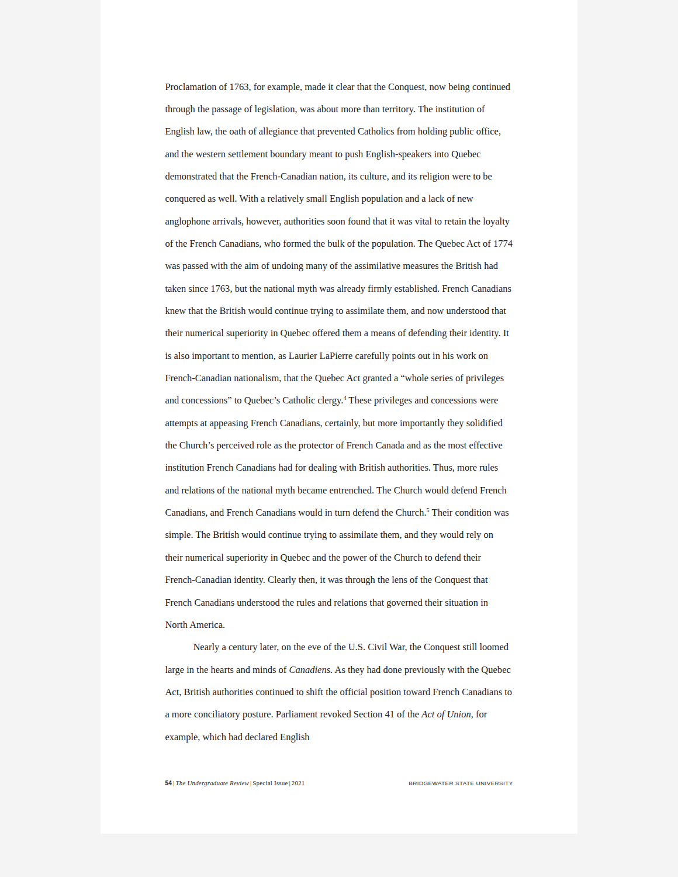Proclamation of 1763, for example, made it clear that the Conquest, now being continued through the passage of legislation, was about more than territory. The institution of English law, the oath of allegiance that prevented Catholics from holding public office, and the western settlement boundary meant to push English-speakers into Quebec demonstrated that the French-Canadian nation, its culture, and its religion were to be conquered as well. With a relatively small English population and a lack of new anglophone arrivals, however, authorities soon found that it was vital to retain the loyalty of the French Canadians, who formed the bulk of the population. The Quebec Act of 1774 was passed with the aim of undoing many of the assimilative measures the British had taken since 1763, but the national myth was already firmly established. French Canadians knew that the British would continue trying to assimilate them, and now understood that their numerical superiority in Quebec offered them a means of defending their identity. It is also important to mention, as Laurier LaPierre carefully points out in his work on French-Canadian nationalism, that the Quebec Act granted a “whole series of privileges and concessions” to Quebec’s Catholic clergy.4 These privileges and concessions were attempts at appeasing French Canadians, certainly, but more importantly they solidified the Church’s perceived role as the protector of French Canada and as the most effective institution French Canadians had for dealing with British authorities. Thus, more rules and relations of the national myth became entrenched. The Church would defend French Canadians, and French Canadians would in turn defend the Church.5 Their condition was simple. The British would continue trying to assimilate them, and they would rely on their numerical superiority in Quebec and the power of the Church to defend their French-Canadian identity. Clearly then, it was through the lens of the Conquest that French Canadians understood the rules and relations that governed their situation in North America.
Nearly a century later, on the eve of the U.S. Civil War, the Conquest still loomed large in the hearts and minds of Canadiens. As they had done previously with the Quebec Act, British authorities continued to shift the official position toward French Canadians to a more conciliatory posture. Parliament revoked Section 41 of the Act of Union, for example, which had declared English
54|The Undergraduate Review|Special Issue|2021
BRIDGEWATER STATE UNIVERSITY